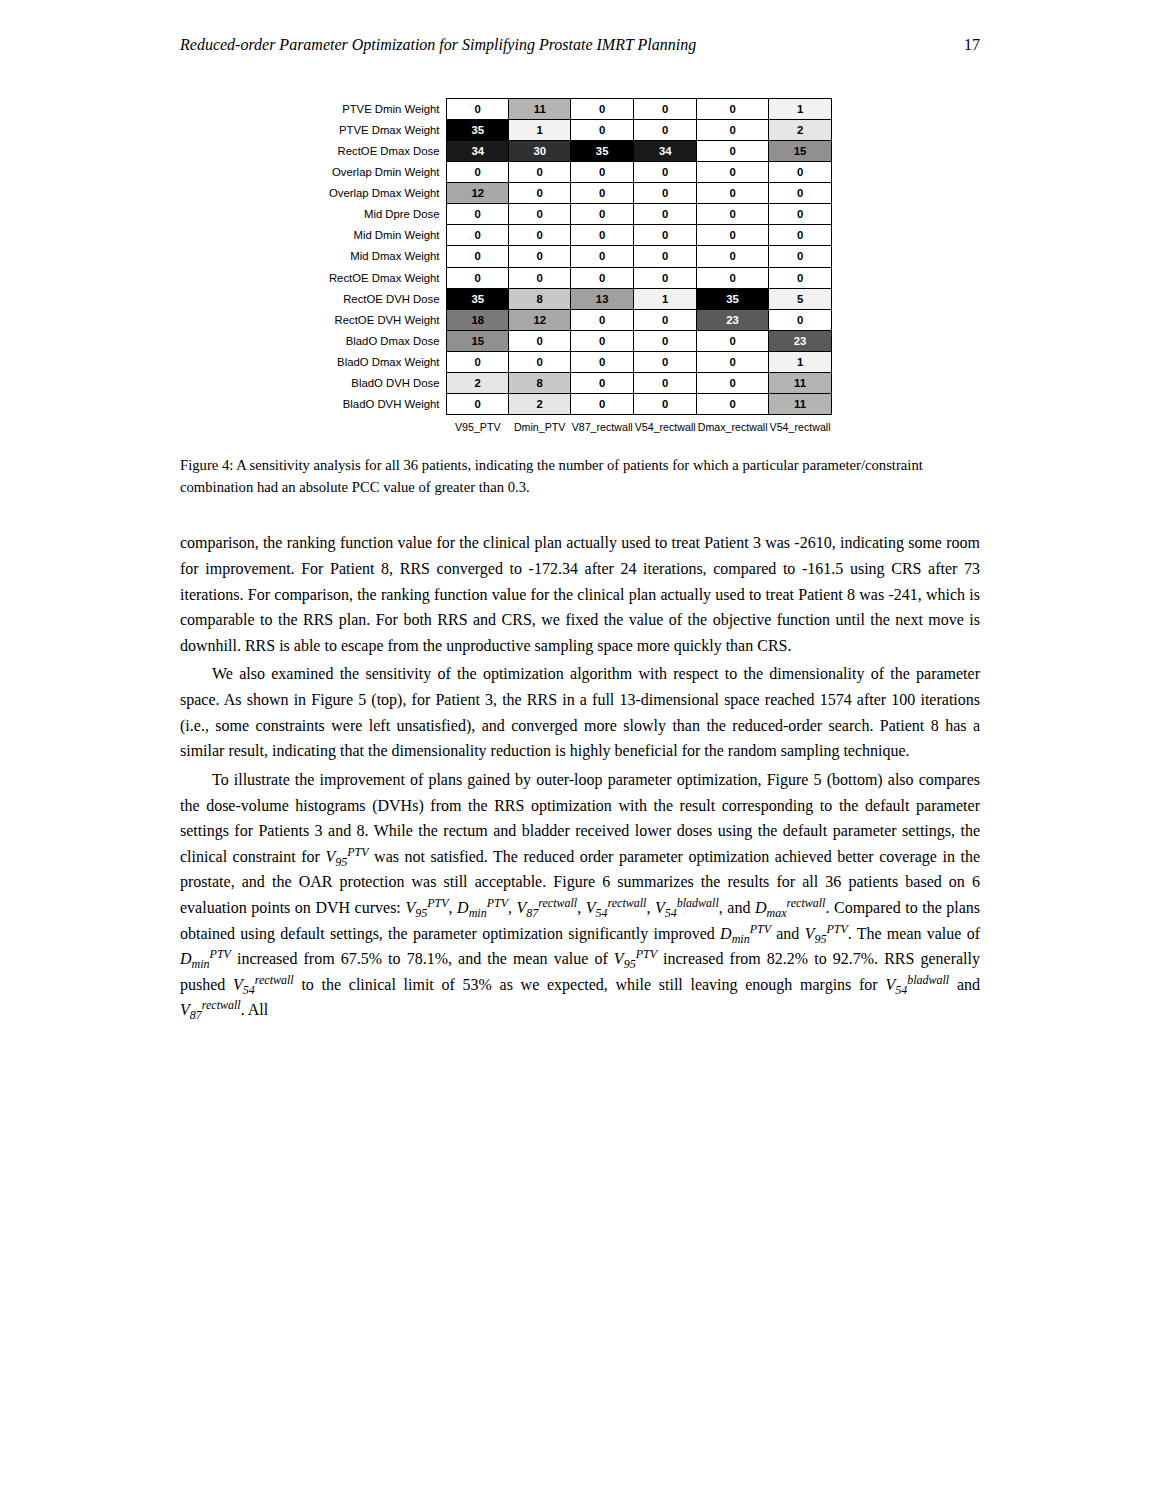Reduced-order Parameter Optimization for Simplifying Prostate IMRT Planning 17
| PTVE Dmin Weight | 0 | 11 | 0 | 0 | 0 | 1 |
| PTVE Dmax Weight | 35 | 1 | 0 | 0 | 0 | 2 |
| RectOE Dmax Dose | 34 | 30 | 35 | 34 | 0 | 15 |
| Overlap Dmin Weight | 0 | 0 | 0 | 0 | 0 | 0 |
| Overlap Dmax Weight | 12 | 0 | 0 | 0 | 0 | 0 |
| Mid Dpre Dose | 0 | 0 | 0 | 0 | 0 | 0 |
| Mid Dmin Weight | 0 | 0 | 0 | 0 | 0 | 0 |
| Mid Dmax Weight | 0 | 0 | 0 | 0 | 0 | 0 |
| RectOE Dmax Weight | 0 | 0 | 0 | 0 | 0 | 0 |
| RectOE DVH Dose | 35 | 8 | 13 | 1 | 35 | 5 |
| RectOE DVH Weight | 18 | 12 | 0 | 0 | 23 | 0 |
| BladO Dmax Dose | 15 | 0 | 0 | 0 | 0 | 23 |
| BladO Dmax Weight | 0 | 0 | 0 | 0 | 0 | 1 |
| BladO DVH Dose | 2 | 8 | 0 | 0 | 0 | 11 |
| BladO DVH Weight | 0 | 2 | 0 | 0 | 0 | 11 |
| | V95_PTV | Dmin_PTV | V87_rectwall | V54_rectwall | Dmax_rectwall | V54_rectwall |
Figure 4: A sensitivity analysis for all 36 patients, indicating the number of patients for which a particular parameter/constraint combination had an absolute PCC value of greater than 0.3.
comparison, the ranking function value for the clinical plan actually used to treat Patient 3 was -2610, indicating some room for improvement. For Patient 8, RRS converged to -172.34 after 24 iterations, compared to -161.5 using CRS after 73 iterations. For comparison, the ranking function value for the clinical plan actually used to treat Patient 8 was -241, which is comparable to the RRS plan. For both RRS and CRS, we fixed the value of the objective function until the next move is downhill. RRS is able to escape from the unproductive sampling space more quickly than CRS.
We also examined the sensitivity of the optimization algorithm with respect to the dimensionality of the parameter space. As shown in Figure 5 (top), for Patient 3, the RRS in a full 13-dimensional space reached 1574 after 100 iterations (i.e., some constraints were left unsatisfied), and converged more slowly than the reduced-order search. Patient 8 has a similar result, indicating that the dimensionality reduction is highly beneficial for the random sampling technique.
To illustrate the improvement of plans gained by outer-loop parameter optimization, Figure 5 (bottom) also compares the dose-volume histograms (DVHs) from the RRS optimization with the result corresponding to the default parameter settings for Patients 3 and 8. While the rectum and bladder received lower doses using the default parameter settings, the clinical constraint for V95PTV was not satisfied. The reduced order parameter optimization achieved better coverage in the prostate, and the OAR protection was still acceptable. Figure 6 summarizes the results for all 36 patients based on 6 evaluation points on DVH curves: V95PTV, DminPTV, V87rectwall, V54rectwall, V54bladwall, and Dmaxrectwall. Compared to the plans obtained using default settings, the parameter optimization significantly improved DminPTV and V95PTV. The mean value of DminPTV increased from 67.5% to 78.1%, and the mean value of V95PTV increased from 82.2% to 92.7%. RRS generally pushed V54rectwall to the clinical limit of 53% as we expected, while still leaving enough margins for V54bladwall and V87rectwall. All